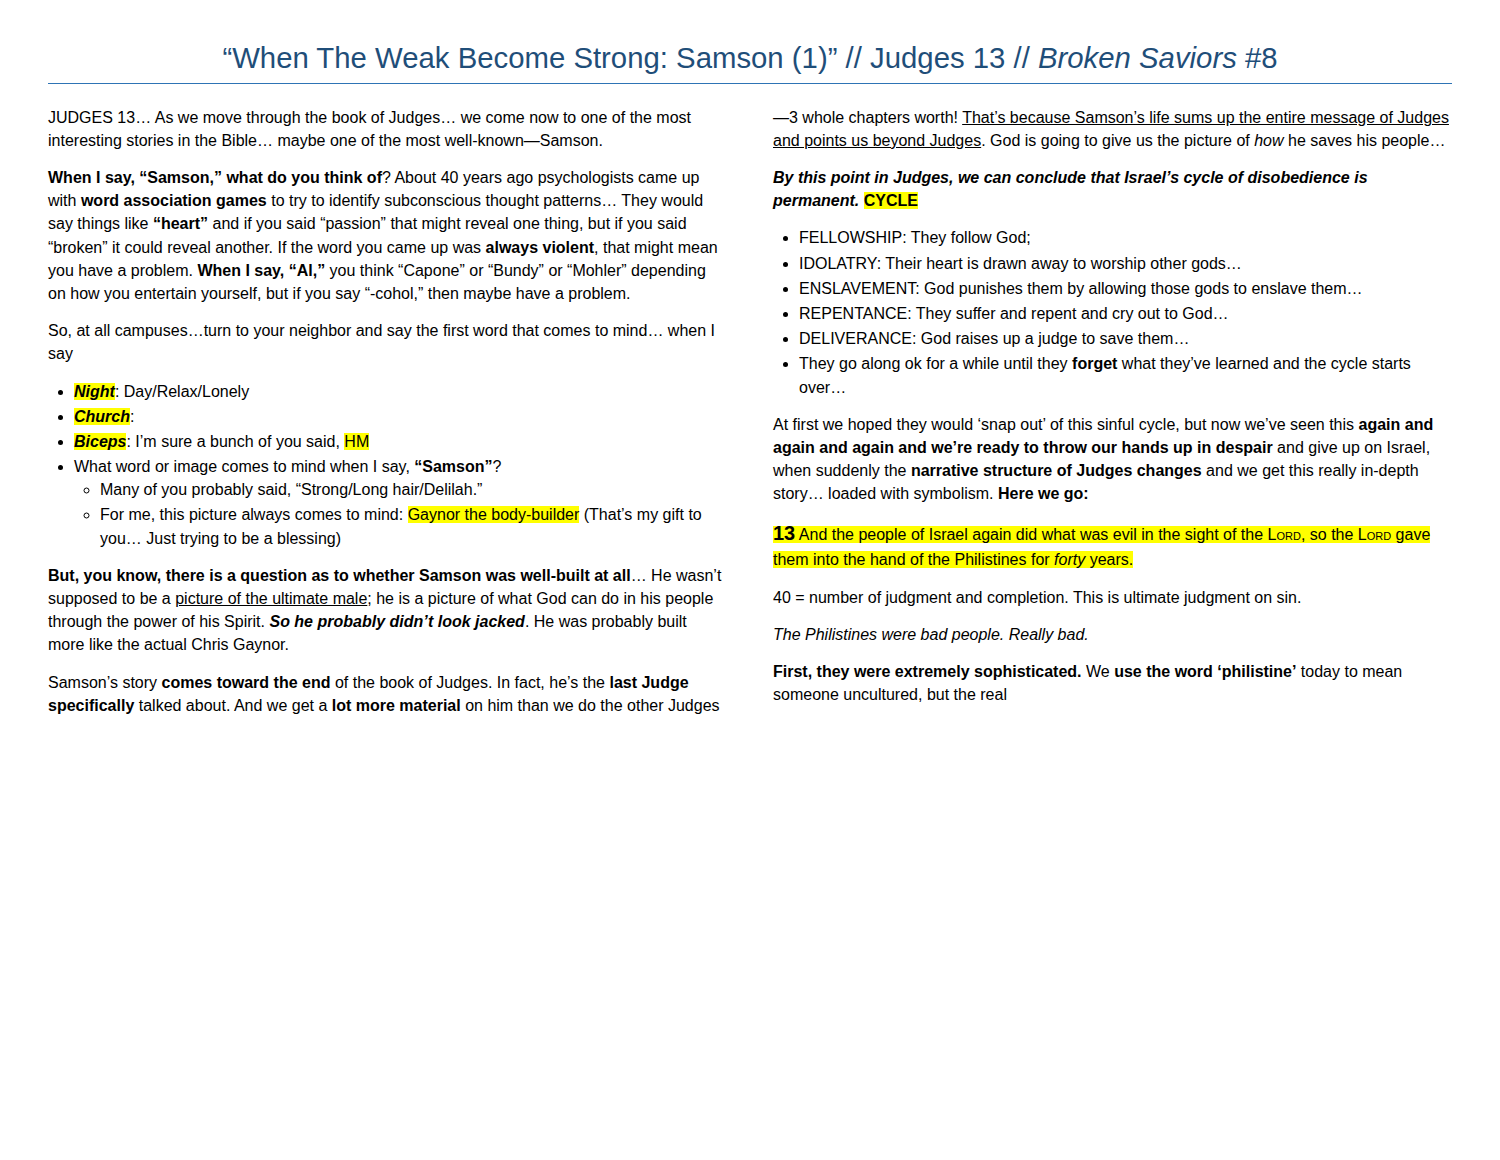“When The Weak Become Strong: Samson (1)” // Judges 13 // Broken Saviors #8
JUDGES 13… As we move through the book of Judges… we come now to one of the most interesting stories in the Bible… maybe one of the most well-known—Samson.
When I say, “Samson,” what do you think of? About 40 years ago psychologists came up with word association games to try to identify subconscious thought patterns… They would say things like “heart” and if you said “passion” that might reveal one thing, but if you said “broken” it could reveal another. If the word you came up was always violent, that might mean you have a problem. When I say, “Al,” you think “Capone” or “Bundy” or “Mohler” depending on how you entertain yourself, but if you say “-cohol,” then maybe have a problem.
So, at all campuses…turn to your neighbor and say the first word that comes to mind… when I say
Night: Day/Relax/Lonely
Church:
Biceps: I’m sure a bunch of you said, HM
What word or image comes to mind when I say, “Samson”?
Many of you probably said, “Strong/Long hair/Delilah.”
For me, this picture always comes to mind: Gaynor the body-builder (That’s my gift to you… Just trying to be a blessing)
But, you know, there is a question as to whether Samson was well-built at all… He wasn’t supposed to be a picture of the ultimate male; he is a picture of what God can do in his people through the power of his Spirit. So he probably didn’t look jacked. He was probably built more like the actual Chris Gaynor.
Samson’s story comes toward the end of the book of Judges. In fact, he’s the last Judge specifically talked about. And we get a lot more material on him than we do the other Judges—3 whole chapters worth! That’s because Samson’s life sums up the entire message of Judges and points us beyond Judges. God is going to give us the picture of how he saves his people…
By this point in Judges, we can conclude that Israel’s cycle of disobedience is permanent. CYCLE
FELLOWSHIP: They follow God;
IDOLATRY: Their heart is drawn away to worship other gods…
ENSLAVEMENT: God punishes them by allowing those gods to enslave them…
REPENTANCE: They suffer and repent and cry out to God…
DELIVERANCE: God raises up a judge to save them…
They go along ok for a while until they forget what they’ve learned and the cycle starts over…
At first we hoped they would ‘snap out’ of this sinful cycle, but now we’ve seen this again and again and again and we’re ready to throw our hands up in despair and give up on Israel, when suddenly the narrative structure of Judges changes and we get this really in-depth story… loaded with symbolism. Here we go:
13 And the people of Israel again did what was evil in the sight of the Lord, so the Lord gave them into the hand of the Philistines for forty years.
40 = number of judgment and completion. This is ultimate judgment on sin.
The Philistines were bad people. Really bad.
First, they were extremely sophisticated. We use the word ‘philistine’ today to mean someone uncultured, but the real